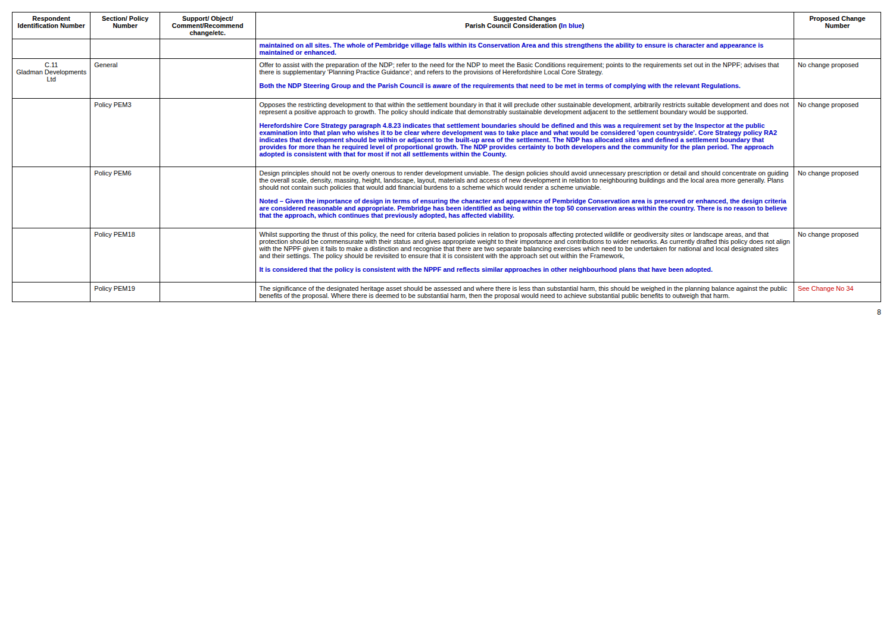| Respondent Identification Number | Section/ Policy Number | Support/ Object/ Comment/Recommend change/etc. | Suggested Changes Parish Council Consideration ( In blue ) | Proposed Change Number |
| --- | --- | --- | --- | --- |
| | | | maintained on all sites. The whole of Pembridge village falls within its Conservation Area and this strengthens the ability to ensure is character and appearance is maintained or enhanced. | |
| C.11 Gladman Developments Ltd | General | | Offer to assist with the preparation of the NDP; refer to the need for the NDP to meet the Basic Conditions requirement; points to the requirements set out in the NPPF; advises that there is supplementary 'Planning Practice Guidance'; and refers to the provisions of Herefordshire Local Core Strategy. Both the NDP Steering Group and the Parish Council is aware of the requirements that need to be met in terms of complying with the relevant Regulations. | No change proposed |
| | Policy PEM3 | | Opposes the restricting development to that within the settlement boundary in that it will preclude other sustainable development, arbitrarily restricts suitable development and does not represent a positive approach to growth. The policy should indicate that demonstrably sustainable development adjacent to the settlement boundary would be supported. Herefordshire Core Strategy paragraph 4.8.23 indicates that settlement boundaries should be defined and this was a requirement set by the Inspector at the public examination into that plan who wishes it to be clear where development was to take place and what would be considered 'open countryside'. Core Strategy policy RA2 indicates that development should be within or adjacent to the built-up area of the settlement. The NDP has allocated sites and defined a settlement boundary that provides for more than he required level of proportional growth. The NDP provides certainty to both developers and the community for the plan period. The approach adopted is consistent with that for most if not all settlements within the County. | No change proposed |
| | Policy PEM6 | | Design principles should not be overly onerous to render development unviable. The design policies should avoid unnecessary prescription or detail and should concentrate on guiding the overall scale, density, massing, height, landscape, layout, materials and access of new development in relation to neighbouring buildings and the local area more generally. Plans should not contain such policies that would add financial burdens to a scheme which would render a scheme unviable. Noted – Given the importance of design in terms of ensuring the character and appearance of Pembridge Conservation area is preserved or enhanced, the design criteria are considered reasonable and appropriate. Pembridge has been identified as being within the top 50 conservation areas within the country. There is no reason to believe that the approach, which continues that previously adopted, has affected viability. | No change proposed |
| | Policy PEM18 | | Whilst supporting the thrust of this policy, the need for criteria based policies in relation to proposals affecting protected wildlife or geodiversity sites or landscape areas, and that protection should be commensurate with their status and gives appropriate weight to their importance and contributions to wider networks. As currently drafted this policy does not align with the NPPF given it fails to make a distinction and recognise that there are two separate balancing exercises which need to be undertaken for national and local designated sites and their settings. The policy should be revisited to ensure that it is consistent with the approach set out within the Framework, It is considered that the policy is consistent with the NPPF and reflects similar approaches in other neighbourhood plans that have been adopted. | No change proposed |
| | Policy PEM19 | | The significance of the designated heritage asset should be assessed and where there is less than substantial harm, this should be weighed in the planning balance against the public benefits of the proposal. Where there is deemed to be substantial harm, then the proposal would need to achieve substantial public benefits to outweigh that harm. | See Change No 34 |
8